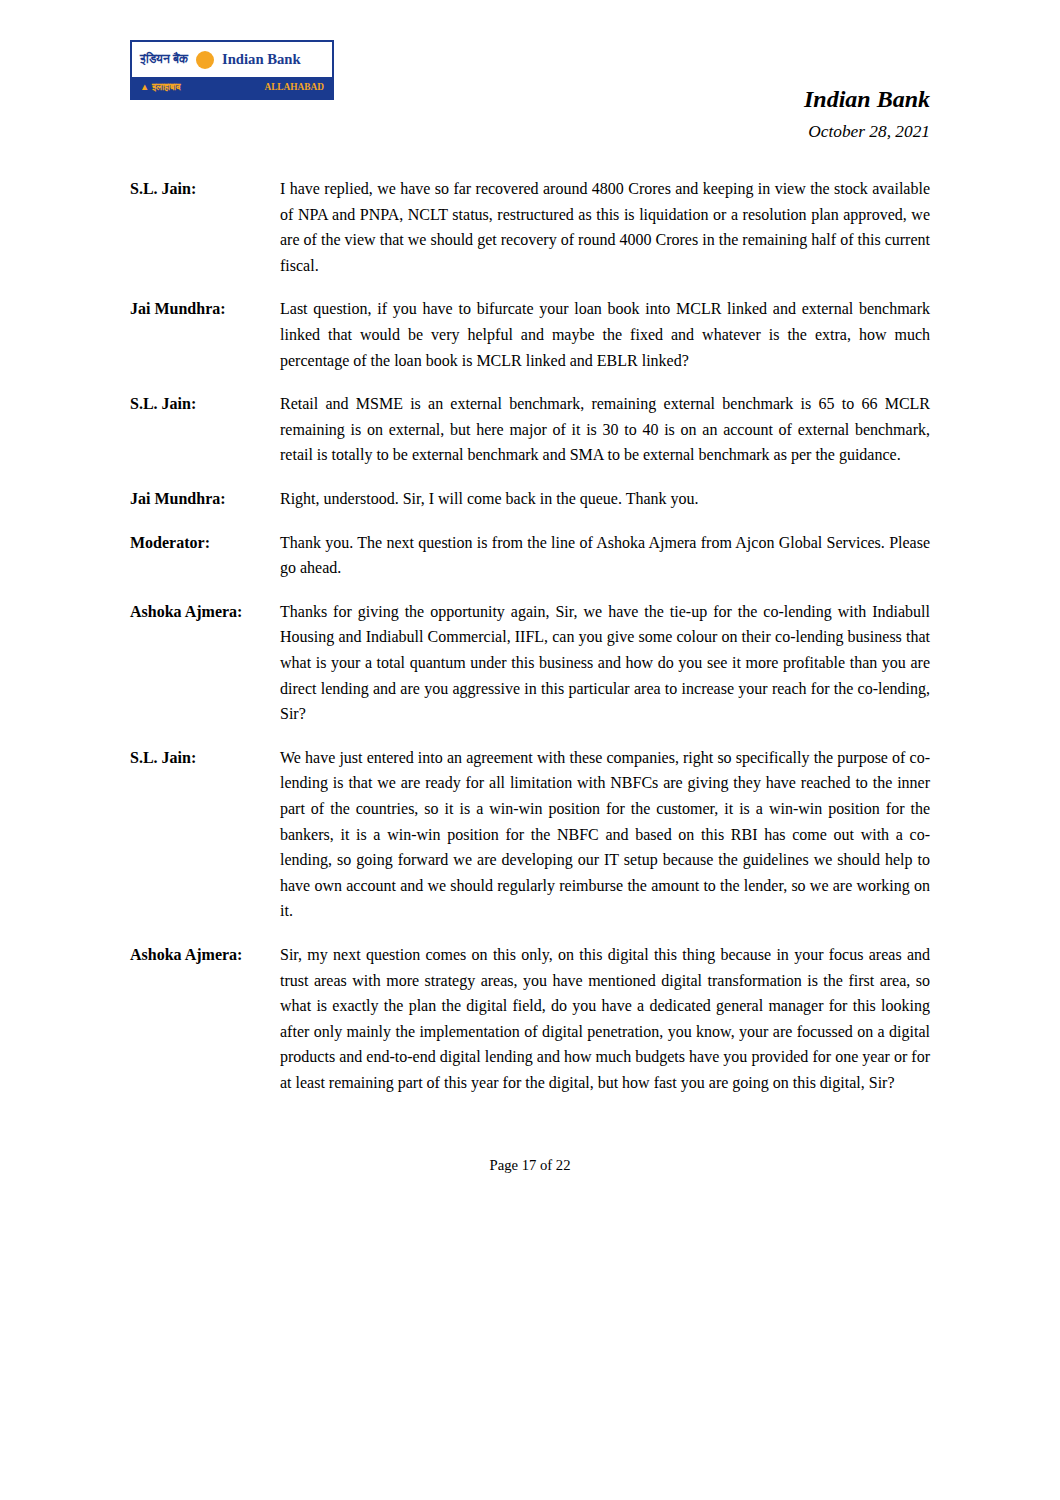इंडियन बैंक Indian Bank
▲ इलाहाबाद ALLAHABAD
Indian Bank
October 28, 2021
| S.L. Jain: | I have replied, we have so far recovered around 4800 Crores and keeping in view the stock available of NPA and PNPA, NCLT status, restructured as this is liquidation or a resolution plan approved, we are of the view that we should get recovery of round 4000 Crores in the remaining half of this current fiscal. |
| Jai Mundhra: | Last question, if you have to bifurcate your loan book into MCLR linked and external benchmark linked that would be very helpful and maybe the fixed and whatever is the extra, how much percentage of the loan book is MCLR linked and EBLR linked? |
| S.L. Jain: | Retail and MSME is an external benchmark, remaining external benchmark is 65 to 66 MCLR remaining is on external, but here major of it is 30 to 40 is on an account of external benchmark, retail is totally to be external benchmark and SMA to be external benchmark as per the guidance. |
| Jai Mundhra: | Right, understood. Sir, I will come back in the queue. Thank you. |
| Moderator: | Thank you. The next question is from the line of Ashoka Ajmera from Ajcon Global Services. Please go ahead. |
| Ashoka Ajmera: | Thanks for giving the opportunity again, Sir, we have the tie-up for the co-lending with Indiabull Housing and Indiabull Commercial, IIFL, can you give some colour on their co-lending business that what is your a total quantum under this business and how do you see it more profitable than you are direct lending and are you aggressive in this particular area to increase your reach for the co-lending, Sir? |
| S.L. Jain: | We have just entered into an agreement with these companies, right so specifically the purpose of co-lending is that we are ready for all limitation with NBFCs are giving they have reached to the inner part of the countries, so it is a win-win position for the customer, it is a win-win position for the bankers, it is a win-win position for the NBFC and based on this RBI has come out with a co-lending, so going forward we are developing our IT setup because the guidelines we should help to have own account and we should regularly reimburse the amount to the lender, so we are working on it. |
| Ashoka Ajmera: | Sir, my next question comes on this only, on this digital this thing because in your focus areas and trust areas with more strategy areas, you have mentioned digital transformation is the first area, so what is exactly the plan the digital field, do you have a dedicated general manager for this looking after only mainly the implementation of digital penetration, you know, your are focussed on a digital products and end-to-end digital lending and how much budgets have you provided for one year or for at least remaining part of this year for the digital, but how fast you are going on this digital, Sir? |
Page 17 of 22